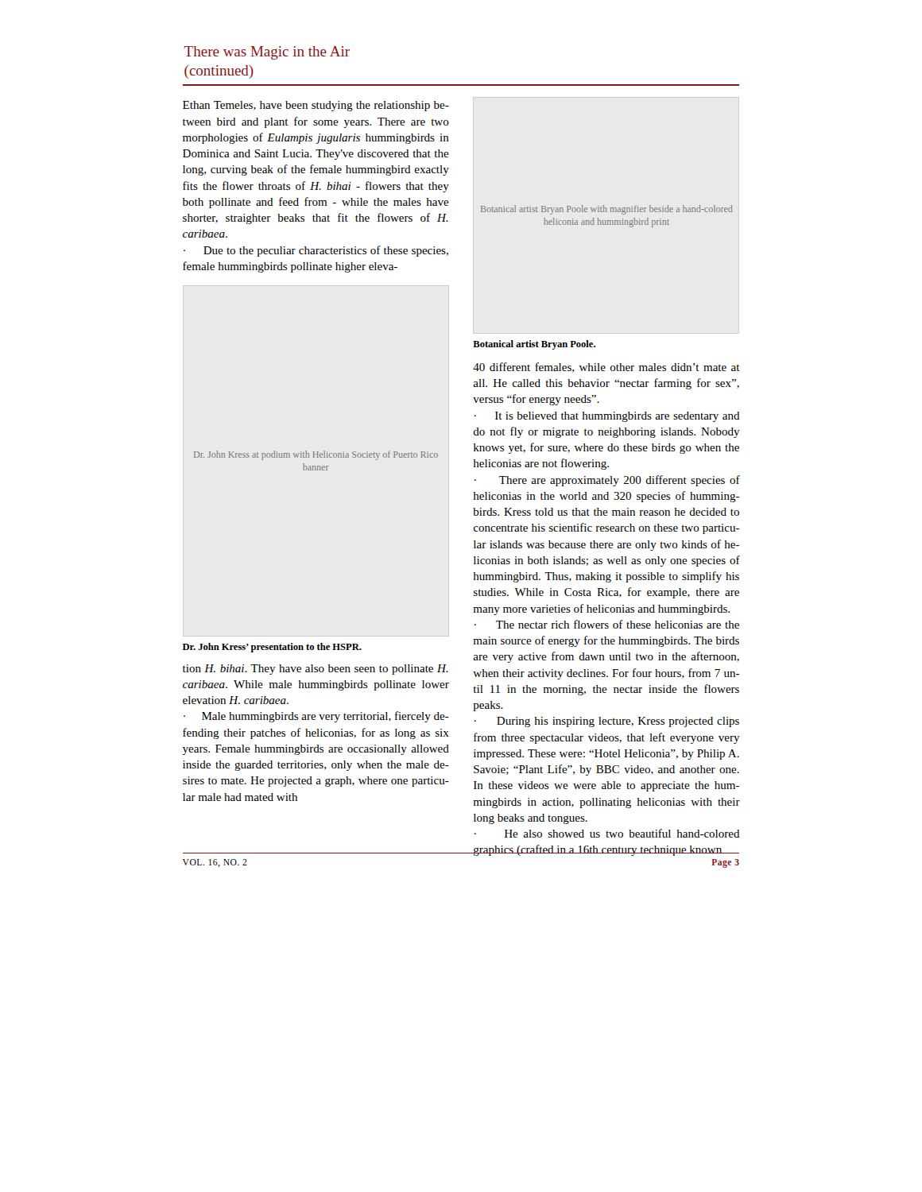There was Magic in the Air
(continued)
Ethan Temeles, have been studying the relationship between bird and plant for some years. There are two morphologies of Eulampis jugularis hummingbirds in Dominica and Saint Lucia. They've discovered that the long, curving beak of the female hummingbird exactly fits the flower throats of H. bihai - flowers that they both pollinate and feed from - while the males have shorter, straighter beaks that fit the flowers of H. caribaea.
Due to the peculiar characteristics of these species, female hummingbirds pollinate higher eleva-
Dr. John Kress at podium with Heliconia Society of Puerto Rico banner
Dr. John Kress’ presentation to the HSPR.
tion H. bihai. They have also been seen to pollinate H. caribaea. While male hummingbirds pollinate lower elevation H. caribaea.
Male hummingbirds are very territorial, fiercely defending their patches of heliconias, for as long as six years. Female hummingbirds are occasionally allowed inside the guarded territories, only when the male desires to mate. He projected a graph, where one particular male had mated with
Botanical artist Bryan Poole with magnifier beside a hand-colored heliconia and hummingbird print
Botanical artist Bryan Poole.
40 different females, while other males didn’t mate at all. He called this behavior “nectar farming for sex”, versus “for energy needs”.
It is believed that hummingbirds are sedentary and do not fly or migrate to neighboring islands. Nobody knows yet, for sure, where do these birds go when the heliconias are not flowering.
There are approximately 200 different species of heliconias in the world and 320 species of hummingbirds. Kress told us that the main reason he decided to concentrate his scientific research on these two particular islands was because there are only two kinds of heliconias in both islands; as well as only one species of hummingbird. Thus, making it possible to simplify his studies. While in Costa Rica, for example, there are many more varieties of heliconias and hummingbirds.
The nectar rich flowers of these heliconias are the main source of energy for the hummingbirds. The birds are very active from dawn until two in the afternoon, when their activity declines. For four hours, from 7 until 11 in the morning, the nectar inside the flowers peaks.
During his inspiring lecture, Kress projected clips from three spectacular videos, that left everyone very impressed. These were: “Hotel Heliconia”, by Philip A. Savoie; “Plant Life”, by BBC video, and another one. In these videos we were able to appreciate the hummingbirds in action, pollinating heliconias with their long beaks and tongues.
He also showed us two beautiful hand-colored graphics (crafted in a 16th century technique known
Vol. 16, No. 2 Page 3